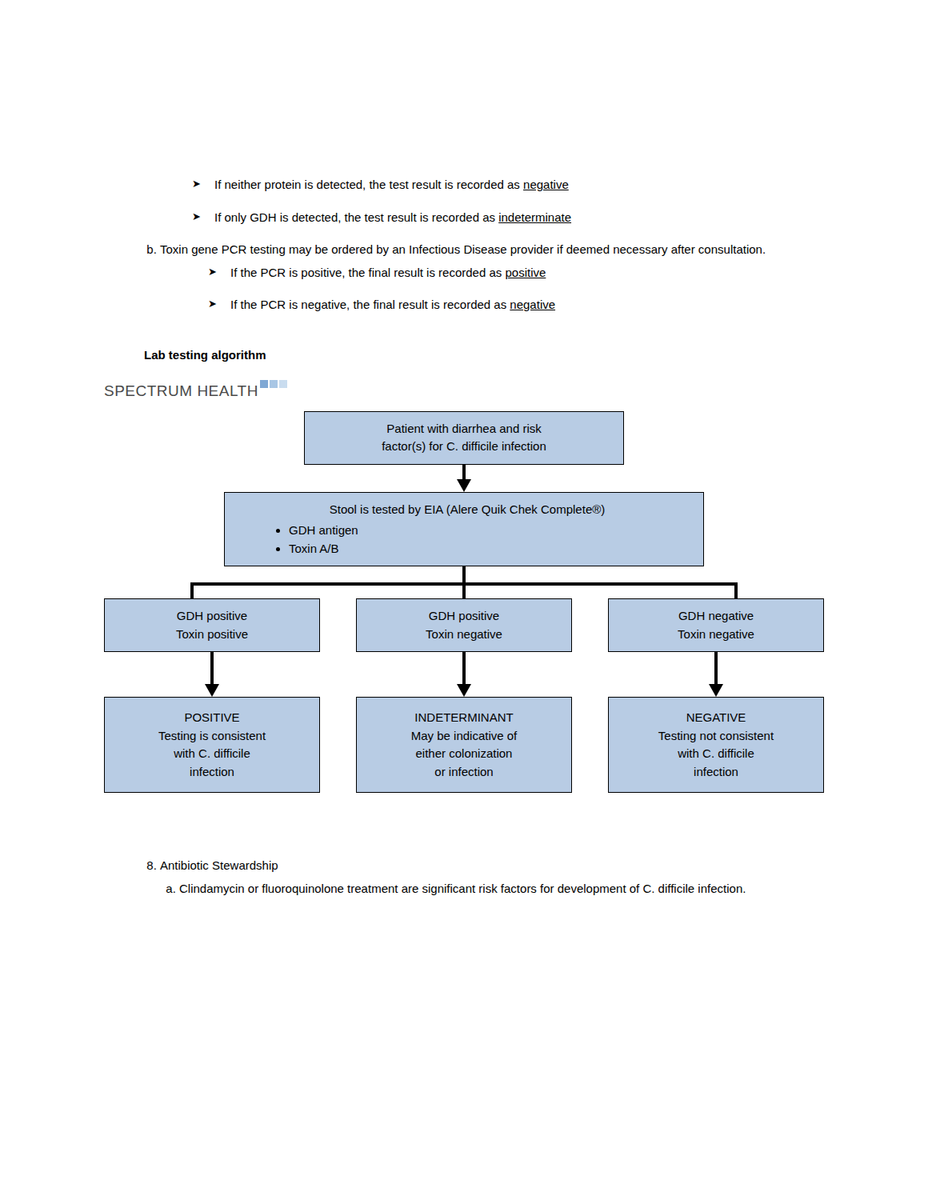If neither protein is detected, the test result is recorded as negative
If only GDH is detected, the test result is recorded as indeterminate
Toxin gene PCR testing may be ordered by an Infectious Disease provider if deemed necessary after consultation.
If the PCR is positive, the final result is recorded as positive
If the PCR is negative, the final result is recorded as negative
Lab testing algorithm
SPECTRUM HEALTH
Patient with diarrhea and risk
factor(s) for C. difficile infection
Stool is tested by EIA (Alere Quik Chek Complete®)
GDH antigen
Toxin A/B
GDH positive
Toxin positive
GDH positive
Toxin negative
GDH negative
Toxin negative
POSITIVE
Testing is consistent
with C. difficile
infection
INDETERMINANT
May be indicative of
either colonization
or infection
NEGATIVE
Testing not consistent
with C. difficile
infection
Antibiotic Stewardship
Clindamycin or fluoroquinolone treatment are significant risk factors for development of C. difficile infection.